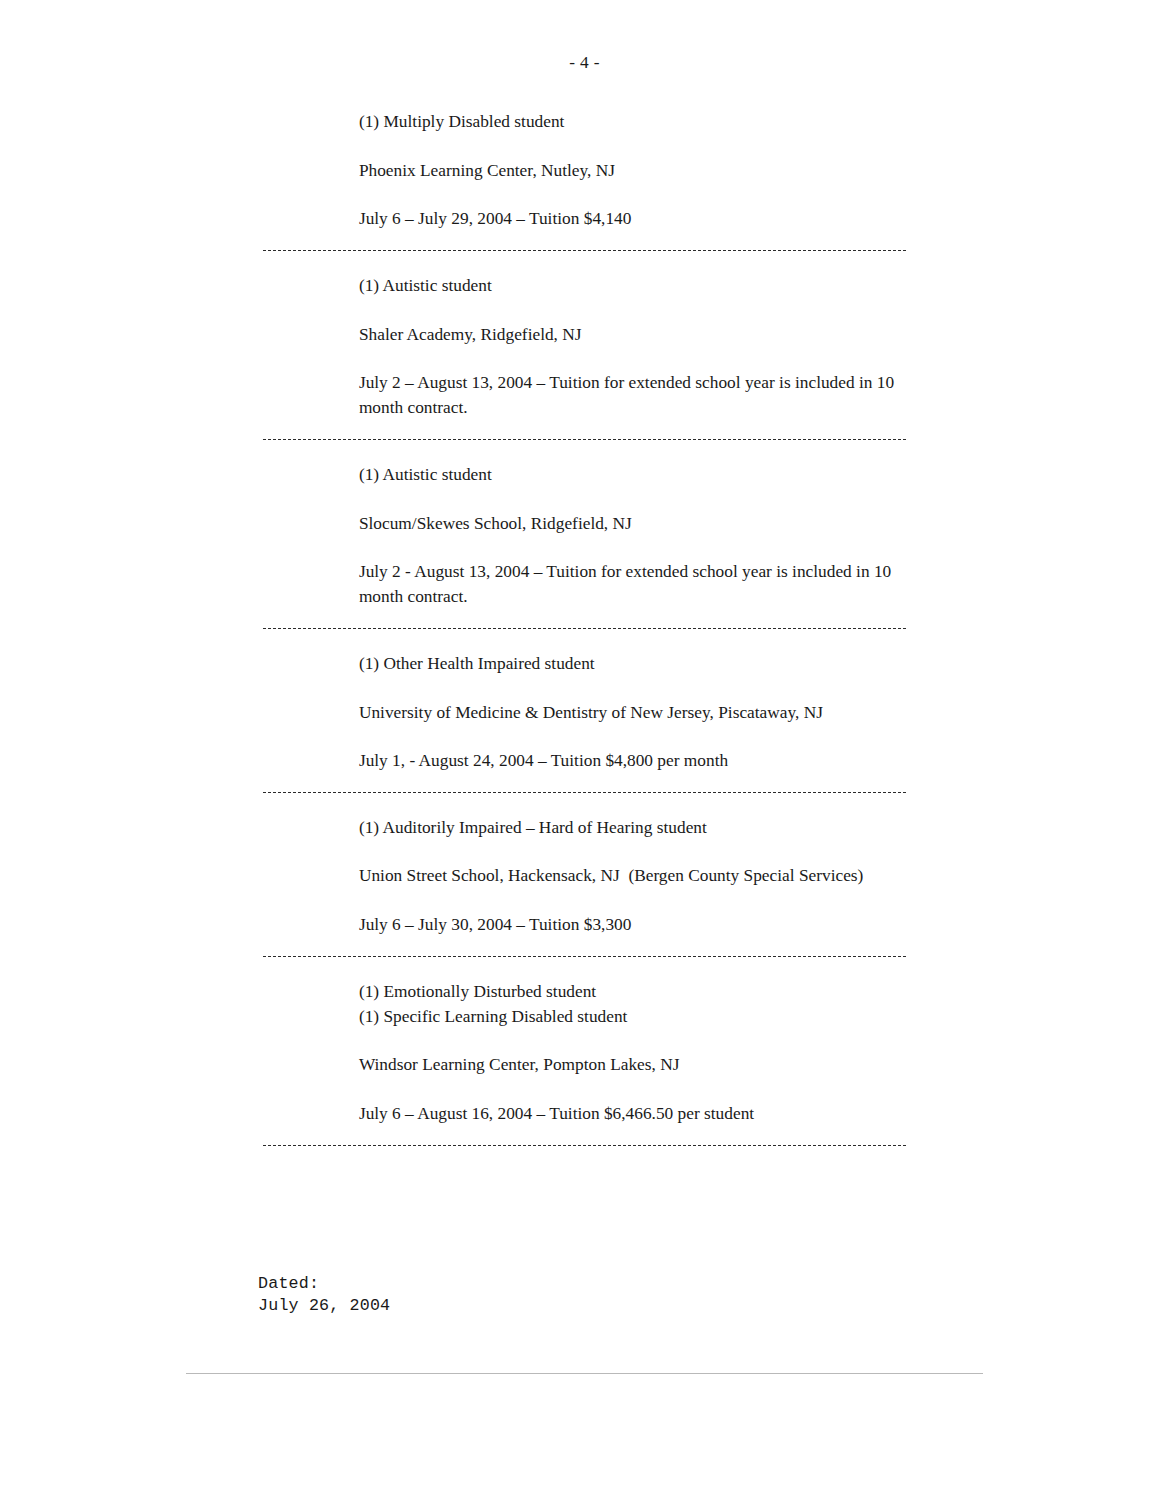- 4 -
(1) Multiply Disabled student
Phoenix Learning Center, Nutley, NJ
July 6 – July 29, 2004 – Tuition $4,140
(1) Autistic student
Shaler Academy, Ridgefield, NJ
July 2 – August 13, 2004 – Tuition for extended school year is included in 10 month contract.
(1) Autistic student
Slocum/Skewes School, Ridgefield, NJ
July 2 - August 13, 2004 – Tuition for extended school year is included in 10 month contract.
(1) Other Health Impaired student
University of Medicine & Dentistry of New Jersey, Piscataway, NJ
July 1, - August 24, 2004 – Tuition $4,800 per month
(1) Auditorily Impaired – Hard of Hearing student
Union Street School, Hackensack, NJ (Bergen County Special Services)
July 6 – July 30, 2004 – Tuition $3,300
(1) Emotionally Disturbed student
(1) Specific Learning Disabled student
Windsor Learning Center, Pompton Lakes, NJ
July 6 – August 16, 2004 – Tuition $6,466.50 per student
Dated: July 26, 2004